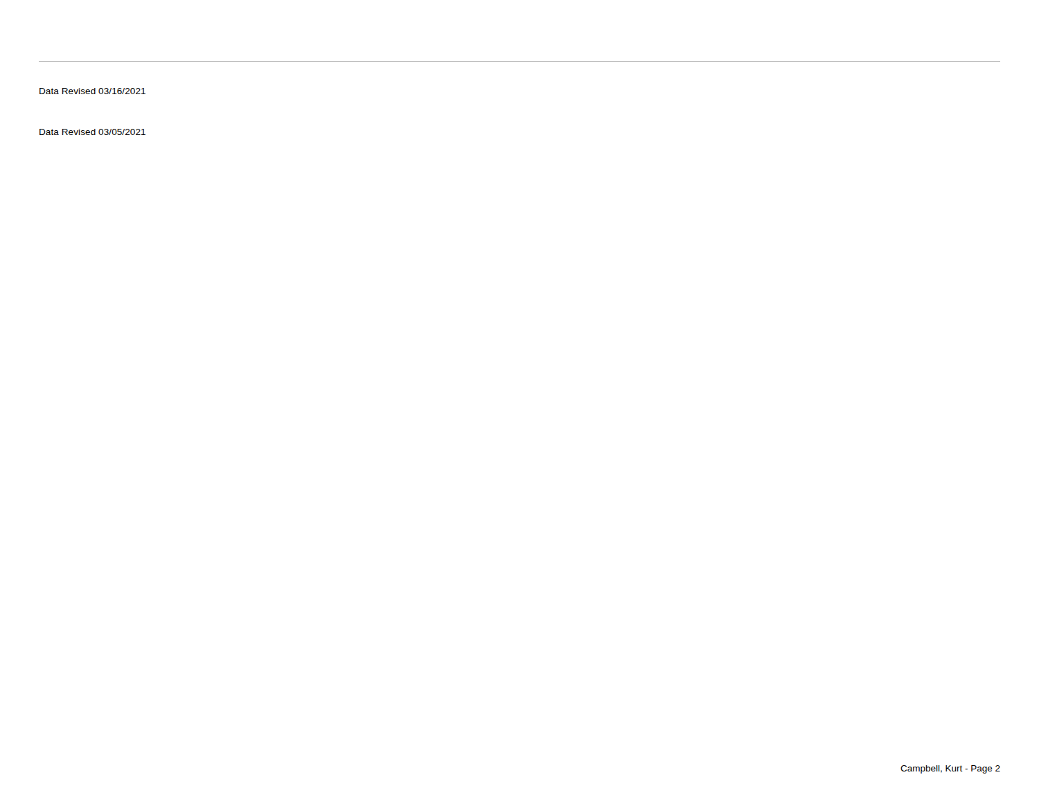Data Revised 03/16/2021
Data Revised 03/05/2021
Campbell, Kurt - Page 2